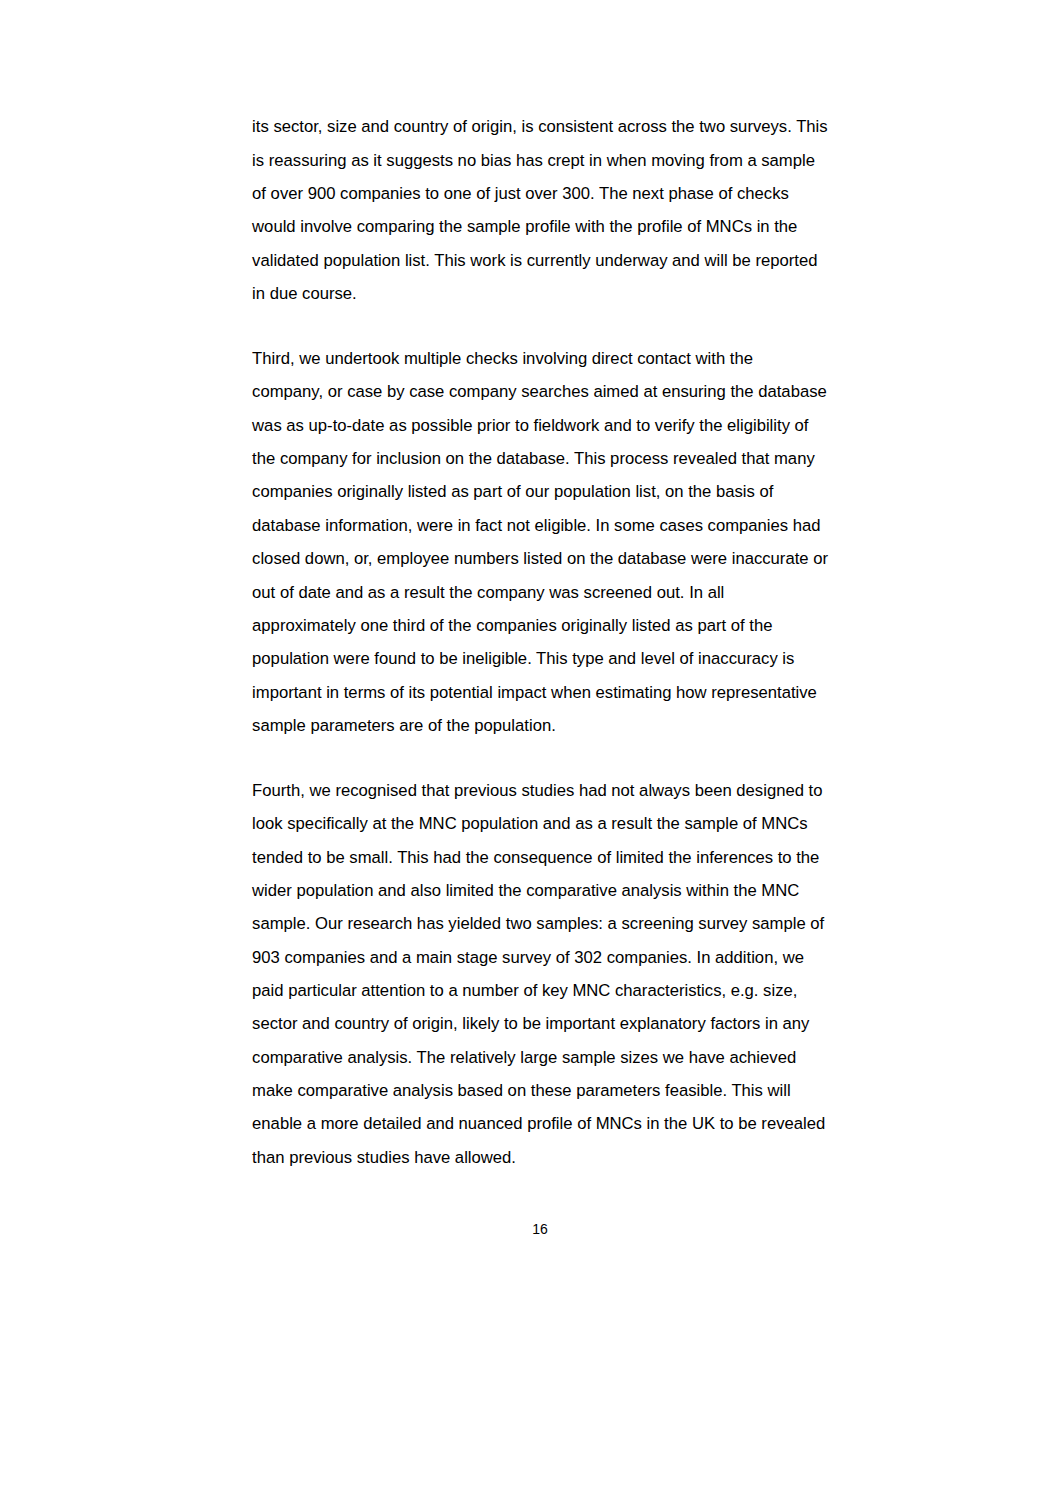its sector, size and country of origin, is consistent across the two surveys. This is reassuring as it suggests no bias has crept in when moving from a sample of over 900 companies to one of just over 300. The next phase of checks would involve comparing the sample profile with the profile of MNCs in the validated population list. This work is currently underway and will be reported in due course.
Third, we undertook multiple checks involving direct contact with the company, or case by case company searches aimed at ensuring the database was as up-to-date as possible prior to fieldwork and to verify the eligibility of the company for inclusion on the database. This process revealed that many companies originally listed as part of our population list, on the basis of database information, were in fact not eligible. In some cases companies had closed down, or, employee numbers listed on the database were inaccurate or out of date and as a result the company was screened out. In all approximately one third of the companies originally listed as part of the population were found to be ineligible. This type and level of inaccuracy is important in terms of its potential impact when estimating how representative sample parameters are of the population.
Fourth, we recognised that previous studies had not always been designed to look specifically at the MNC population and as a result the sample of MNCs tended to be small. This had the consequence of limited the inferences to the wider population and also limited the comparative analysis within the MNC sample. Our research has yielded two samples: a screening survey sample of 903 companies and a main stage survey of 302 companies. In addition, we paid particular attention to a number of key MNC characteristics, e.g. size, sector and country of origin, likely to be important explanatory factors in any comparative analysis. The relatively large sample sizes we have achieved make comparative analysis based on these parameters feasible. This will enable a more detailed and nuanced profile of MNCs in the UK to be revealed than previous studies have allowed.
16